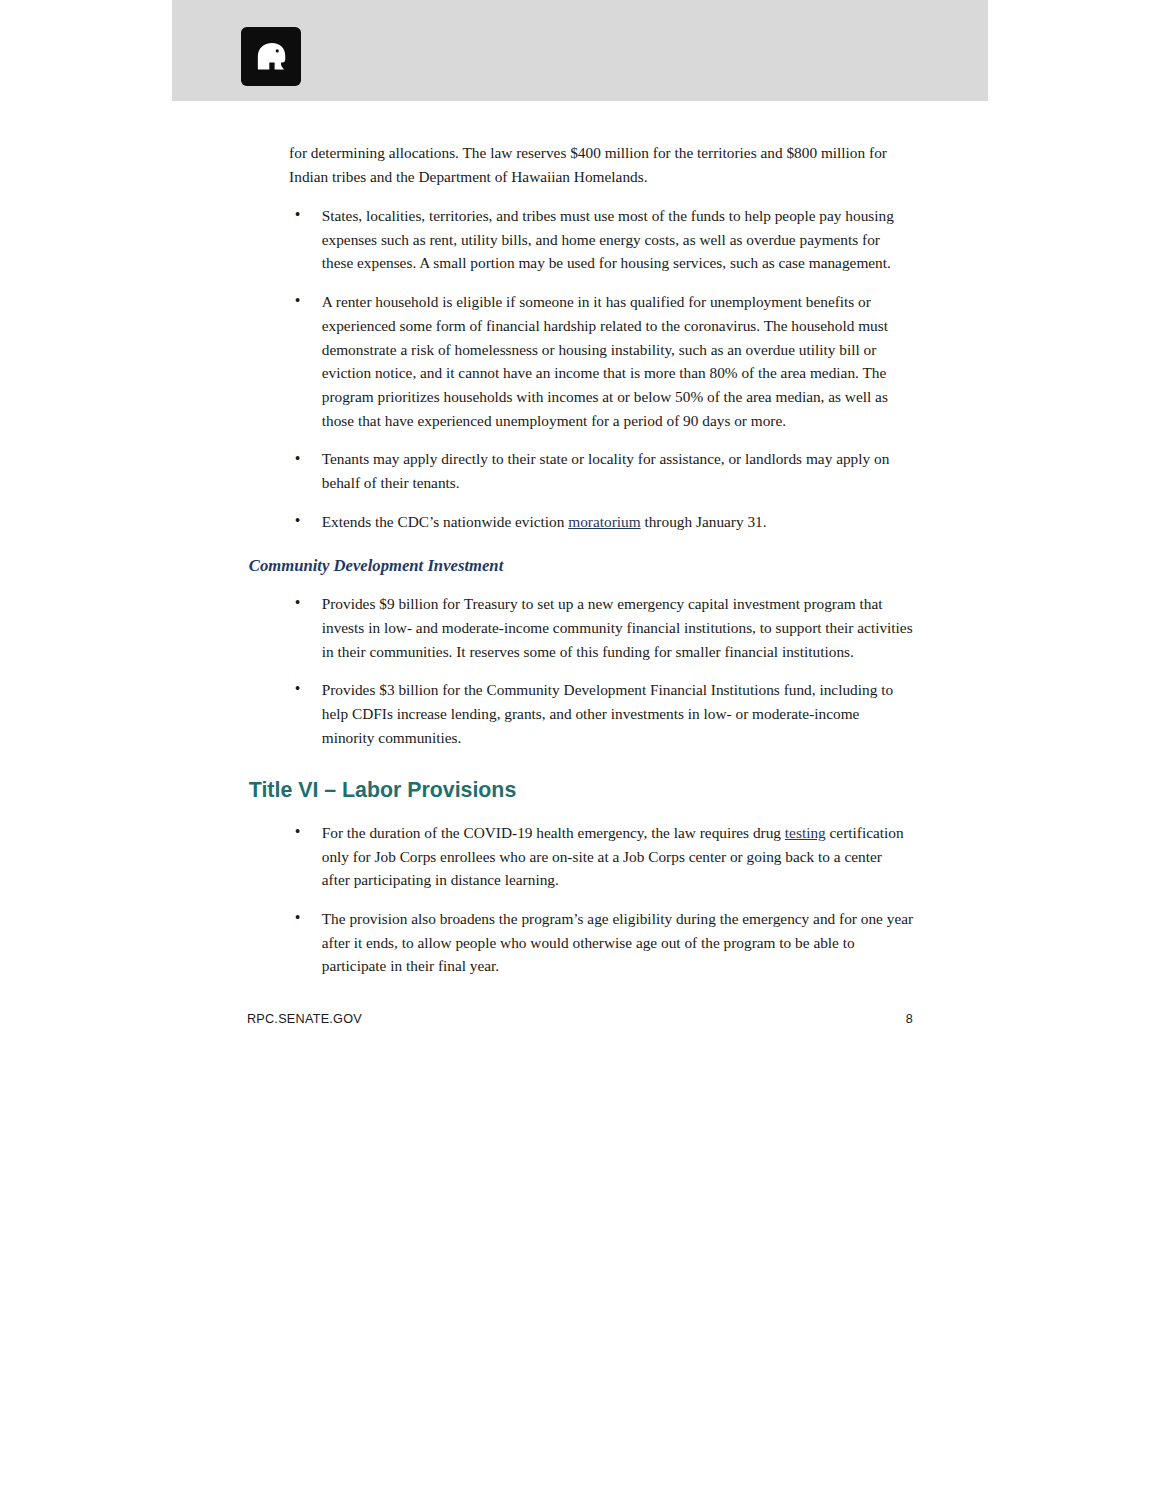for determining allocations. The law reserves $400 million for the territories and $800 million for Indian tribes and the Department of Hawaiian Homelands.
States, localities, territories, and tribes must use most of the funds to help people pay housing expenses such as rent, utility bills, and home energy costs, as well as overdue payments for these expenses. A small portion may be used for housing services, such as case management.
A renter household is eligible if someone in it has qualified for unemployment benefits or experienced some form of financial hardship related to the coronavirus. The household must demonstrate a risk of homelessness or housing instability, such as an overdue utility bill or eviction notice, and it cannot have an income that is more than 80% of the area median. The program prioritizes households with incomes at or below 50% of the area median, as well as those that have experienced unemployment for a period of 90 days or more.
Tenants may apply directly to their state or locality for assistance, or landlords may apply on behalf of their tenants.
Extends the CDC’s nationwide eviction moratorium through January 31.
Community Development Investment
Provides $9 billion for Treasury to set up a new emergency capital investment program that invests in low- and moderate-income community financial institutions, to support their activities in their communities. It reserves some of this funding for smaller financial institutions.
Provides $3 billion for the Community Development Financial Institutions fund, including to help CDFIs increase lending, grants, and other investments in low- or moderate-income minority communities.
Title VI – Labor Provisions
For the duration of the COVID-19 health emergency, the law requires drug testing certification only for Job Corps enrollees who are on-site at a Job Corps center or going back to a center after participating in distance learning.
The provision also broadens the program’s age eligibility during the emergency and for one year after it ends, to allow people who would otherwise age out of the program to be able to participate in their final year.
RPC.SENATE.GOV 8